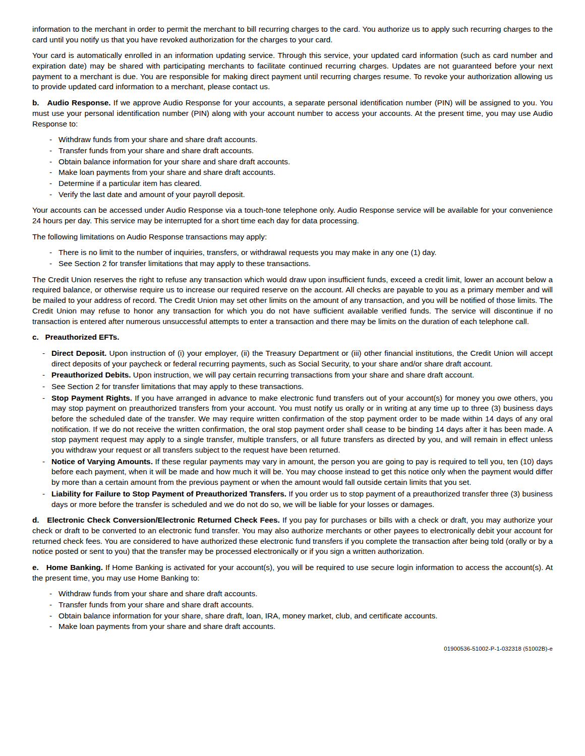information to the merchant in order to permit the merchant to bill recurring charges to the card. You authorize us to apply such recurring charges to the card until you notify us that you have revoked authorization for the charges to your card.
Your card is automatically enrolled in an information updating service. Through this service, your updated card information (such as card number and expiration date) may be shared with participating merchants to facilitate continued recurring charges. Updates are not guaranteed before your next payment to a merchant is due. You are responsible for making direct payment until recurring charges resume. To revoke your authorization allowing us to provide updated card information to a merchant, please contact us.
b. Audio Response. If we approve Audio Response for your accounts, a separate personal identification number (PIN) will be assigned to you. You must use your personal identification number (PIN) along with your account number to access your accounts. At the present time, you may use Audio Response to:
Withdraw funds from your share and share draft accounts.
Transfer funds from your share and share draft accounts.
Obtain balance information for your share and share draft accounts.
Make loan payments from your share and share draft accounts.
Determine if a particular item has cleared.
Verify the last date and amount of your payroll deposit.
Your accounts can be accessed under Audio Response via a touch-tone telephone only. Audio Response service will be available for your convenience 24 hours per day. This service may be interrupted for a short time each day for data processing.
The following limitations on Audio Response transactions may apply:
There is no limit to the number of inquiries, transfers, or withdrawal requests you may make in any one (1) day.
See Section 2 for transfer limitations that may apply to these transactions.
The Credit Union reserves the right to refuse any transaction which would draw upon insufficient funds, exceed a credit limit, lower an account below a required balance, or otherwise require us to increase our required reserve on the account. All checks are payable to you as a primary member and will be mailed to your address of record. The Credit Union may set other limits on the amount of any transaction, and you will be notified of those limits. The Credit Union may refuse to honor any transaction for which you do not have sufficient available verified funds. The service will discontinue if no transaction is entered after numerous unsuccessful attempts to enter a transaction and there may be limits on the duration of each telephone call.
c. Preauthorized EFTs.
Direct Deposit. Upon instruction of (i) your employer, (ii) the Treasury Department or (iii) other financial institutions, the Credit Union will accept direct deposits of your paycheck or federal recurring payments, such as Social Security, to your share and/or share draft account.
Preauthorized Debits. Upon instruction, we will pay certain recurring transactions from your share and share draft account.
See Section 2 for transfer limitations that may apply to these transactions.
Stop Payment Rights. If you have arranged in advance to make electronic fund transfers out of your account(s) for money you owe others, you may stop payment on preauthorized transfers from your account. You must notify us orally or in writing at any time up to three (3) business days before the scheduled date of the transfer. We may require written confirmation of the stop payment order to be made within 14 days of any oral notification. If we do not receive the written confirmation, the oral stop payment order shall cease to be binding 14 days after it has been made. A stop payment request may apply to a single transfer, multiple transfers, or all future transfers as directed by you, and will remain in effect unless you withdraw your request or all transfers subject to the request have been returned.
Notice of Varying Amounts. If these regular payments may vary in amount, the person you are going to pay is required to tell you, ten (10) days before each payment, when it will be made and how much it will be. You may choose instead to get this notice only when the payment would differ by more than a certain amount from the previous payment or when the amount would fall outside certain limits that you set.
Liability for Failure to Stop Payment of Preauthorized Transfers. If you order us to stop payment of a preauthorized transfer three (3) business days or more before the transfer is scheduled and we do not do so, we will be liable for your losses or damages.
d. Electronic Check Conversion/Electronic Returned Check Fees. If you pay for purchases or bills with a check or draft, you may authorize your check or draft to be converted to an electronic fund transfer. You may also authorize merchants or other payees to electronically debit your account for returned check fees. You are considered to have authorized these electronic fund transfers if you complete the transaction after being told (orally or by a notice posted or sent to you) that the transfer may be processed electronically or if you sign a written authorization.
e. Home Banking. If Home Banking is activated for your account(s), you will be required to use secure login information to access the account(s). At the present time, you may use Home Banking to:
Withdraw funds from your share and share draft accounts.
Transfer funds from your share and share draft accounts.
Obtain balance information for your share, share draft, loan, IRA, money market, club, and certificate accounts.
Make loan payments from your share and share draft accounts.
01900536-51002-P-1-032318 (51002B)-e